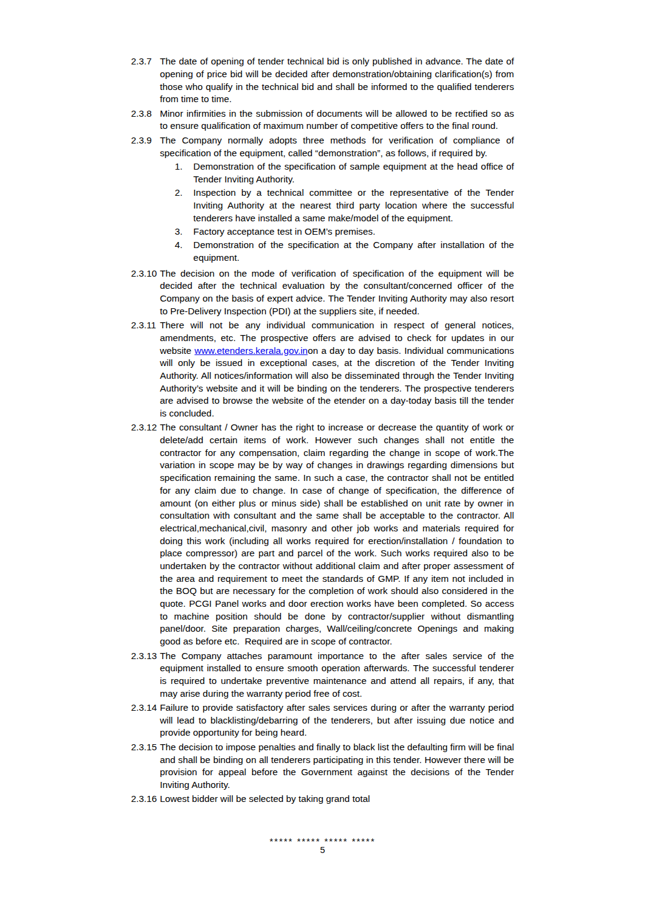2.3.7
The date of opening of tender technical bid is only published in advance. The date of opening of price bid will be decided after demonstration/obtaining clarification(s) from those who qualify in the technical bid and shall be informed to the qualified tenderers from time to time.
2.3.8
Minor infirmities in the submission of documents will be allowed to be rectified so as to ensure qualification of maximum number of competitive offers to the final round.
2.3.9
The Company normally adopts three methods for verification of compliance of specification of the equipment, called “demonstration”, as follows, if required by.
1. Demonstration of the specification of sample equipment at the head office of Tender Inviting Authority.
2. Inspection by a technical committee or the representative of the Tender Inviting Authority at the nearest third party location where the successful tenderers have installed a same make/model of the equipment.
3. Factory acceptance test in OEM’s premises.
4. Demonstration of the specification at the Company after installation of the equipment.
2.3.10
The decision on the mode of verification of specification of the equipment will be decided after the technical evaluation by the consultant/concerned officer of the Company on the basis of expert advice. The Tender Inviting Authority may also resort to Pre-Delivery Inspection (PDI) at the suppliers site, if needed.
2.3.11
There will not be any individual communication in respect of general notices, amendments, etc. The prospective offers are advised to check for updates in our website www.etenders.kerala.gov.inon a day to day basis. Individual communications will only be issued in exceptional cases, at the discretion of the Tender Inviting Authority. All notices/information will also be disseminated through the Tender Inviting Authority’s website and it will be binding on the tenderers. The prospective tenderers are advised to browse the website of the etender on a day-today basis till the tender is concluded.
2.3.12
The consultant / Owner has the right to increase or decrease the quantity of work or delete/add certain items of work. However such changes shall not entitle the contractor for any compensation, claim regarding the change in scope of work.The variation in scope may be by way of changes in drawings regarding dimensions but specification remaining the same. In such a case, the contractor shall not be entitled for any claim due to change. In case of change of specification, the difference of amount (on either plus or minus side) shall be established on unit rate by owner in consultation with consultant and the same shall be acceptable to the contractor. All electrical,mechanical,civil, masonry and other job works and materials required for doing this work (including all works required for erection/installation / foundation to place compressor) are part and parcel of the work. Such works required also to be undertaken by the contractor without additional claim and after proper assessment of the area and requirement to meet the standards of GMP. If any item not included in the BOQ but are necessary for the completion of work should also considered in the quote. PCGI Panel works and door erection works have been completed. So access to machine position should be done by contractor/supplier without dismantling panel/door. Site preparation charges, Wall/ceiling/concrete Openings and making good as before etc. Required are in scope of contractor.
2.3.13
The Company attaches paramount importance to the after sales service of the equipment installed to ensure smooth operation afterwards. The successful tenderer is required to undertake preventive maintenance and attend all repairs, if any, that may arise during the warranty period free of cost.
2.3.14
Failure to provide satisfactory after sales services during or after the warranty period will lead to blacklisting/debarring of the tenderers, but after issuing due notice and provide opportunity for being heard.
2.3.15
The decision to impose penalties and finally to black list the defaulting firm will be final and shall be binding on all tenderers participating in this tender. However there will be provision for appeal before the Government against the decisions of the Tender Inviting Authority.
2.3.16
Lowest bidder will be selected by taking grand total
***** ***** ***** *****
5